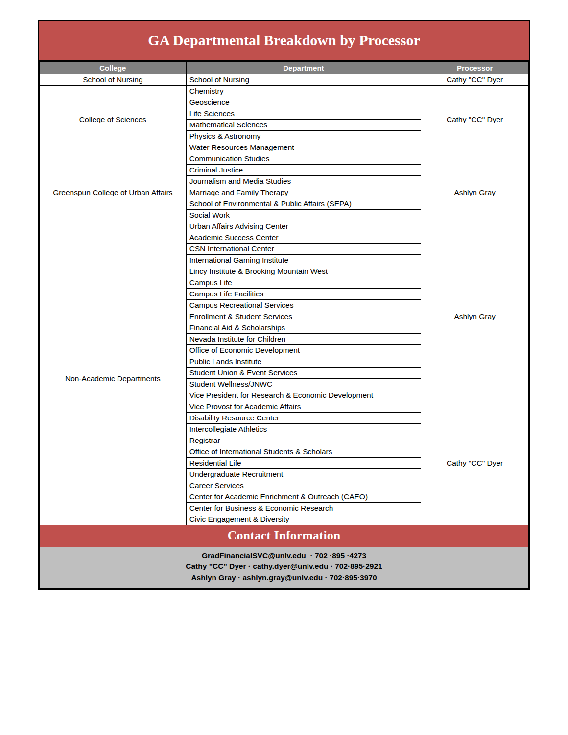GA Departmental Breakdown by Processor
| College | Department | Processor |
| --- | --- | --- |
| School of Nursing | School of Nursing | Cathy "CC" Dyer |
| College of Sciences | Chemistry | Cathy "CC" Dyer |
| Geoscience |
| Life Sciences |
| Mathematical Sciences |
| Physics & Astronomy |
| Water Resources Management |
| Greenspun College of Urban Affairs | Communication Studies | Ashlyn Gray |
| Criminal Justice |
| Journalism and Media Studies |
| Marriage and Family Therapy |
| School of Environmental & Public Affairs (SEPA) |
| Social Work |
| Urban Affairs Advising Center |
| Non-Academic Departments | Academic Success Center | Ashlyn Gray |
| CSN International Center |
| International Gaming Institute |
| Lincy Institute & Brooking Mountain West |
| Campus Life |
| Campus Life Facilities |
| Campus Recreational Services |
| Enrollment & Student Services |
| Financial Aid & Scholarships |
| Nevada Institute for Children |
| Office of Economic Development |
| Public Lands Institute |
| Student Union & Event Services |
| Student Wellness/JNWC |
| Vice President for Research & Economic Development |
| Vice Provost for Academic Affairs | Cathy "CC" Dyer |
| Disability Resource Center |
| Intercollegiate Athletics |
| Registrar |
| Office of International Students & Scholars |
| Residential Life |
| Undergraduate Recruitment |
| Career Services |
| Center for Academic Enrichment & Outreach (CAEO) |
| Center for Business & Economic Research |
| Civic Engagement & Diversity |
| Contact Information |
| GradFinancialSVC@unlv.edu · 702 ·895 ·4273 Cathy "CC" Dyer · cathy.dyer@unlv.edu · 702·895·2921 Ashlyn Gray · ashlyn.gray@unlv.edu · 702·895·3970 |